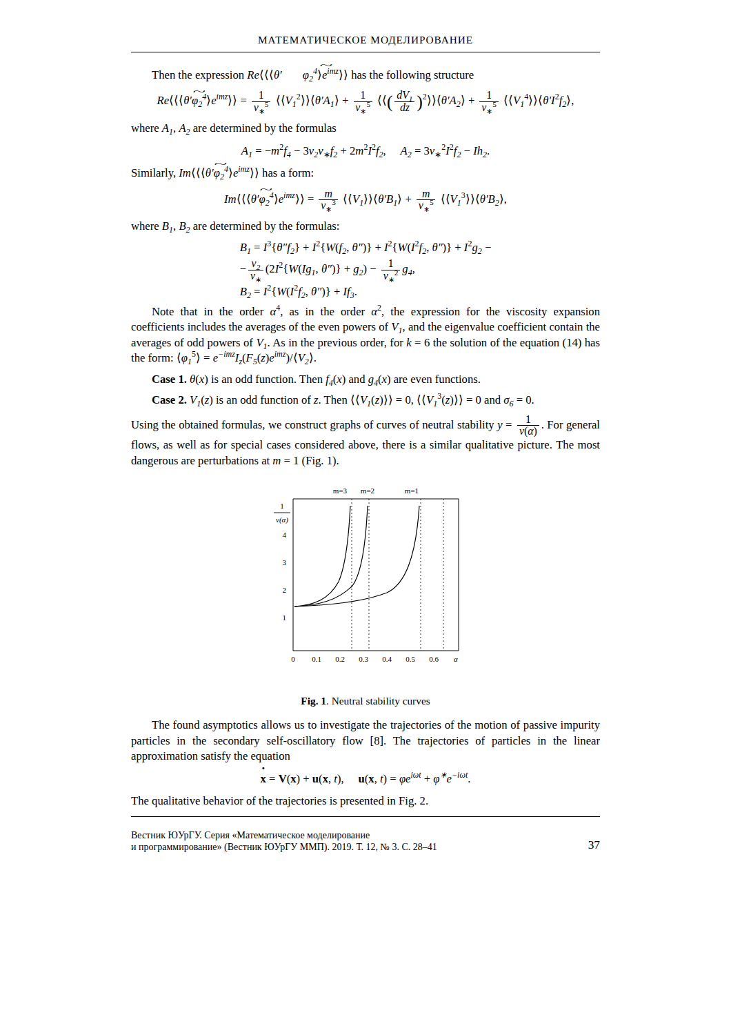МАТЕМАТИЧЕСКОЕ МОДЕЛИРОВАНИЕ
Then the expression Re⟨⟨⟨θ′φ24⟩eimz⟩⟩ has the following structure
Re⟨⟨⟨θ′φ24⟩eimz⟩⟩ = 1 ν∗5 ⟨⟨V12⟩⟩⟨θ′A1⟩ + 1 ν∗5 ⟨⟨(dV1 dz)2⟩⟩⟨θ′A2⟩ + 1 ν∗5 ⟨⟨V14⟩⟩⟨θ′I2f2⟩,
where A1, A2 are determined by the formulas
A1 = −m2f4 − 3ν2ν∗f2 + 2m2I2f2, A2 = 3ν∗2I2f2 − Ih2.
Similarly, Im⟨⟨⟨θ′φ24⟩eimz⟩⟩ has a form:
Im⟨⟨⟨θ′φ24⟩eimz⟩⟩ = mν∗3 ⟨⟨V1⟩⟩⟨θ′B1⟩ + mν∗5 ⟨⟨V13⟩⟩⟨θ′B2⟩,
where B1, B2 are determined by the formulas:
B1 = I3{θ″f2} + I2{W(f2, θ″)} + I2{W(I2f2, θ″)} + I2g2 −
−ν2 ν∗(2I2{W(Ig1, θ″)} + g2) − 1 ν∗2 g4,
B2 = I2{W(I2f2, θ″)} + If3.
Note that in the order α4, as in the order α2, the expression for the viscosity expansion coefficients includes the averages of the even powers of V1, and the eigenvalue coefficient contain the averages of odd powers of V1. As in the previous order, for k = 6 the solution of the equation (14) has the form: ⟨φ15⟩ = e−imzIz(F5(z)eimz)/⟨V2⟩.
Case 1. θ(x) is an odd function. Then f4(x) and g4(x) are even functions.
Case 2. V1(z) is an odd function of z. Then ⟨⟨V1(z)⟩⟩ = 0, ⟨⟨V13(z)⟩⟩ = 0 and σ6 = 0.
Using the obtained formulas, we construct graphs of curves of neutral stability y = 1 ν(α). For general flows, as well as for special cases considered above, there is a similar qualitative picture. The most dangerous are perturbations at m = 1 (Fig. 1).
1 ν(α) 4 3 2 1 0 0.1 0.2 0.3 0.4 0.5 0.6 α m=3 m=2 m=1
Fig. 1. Neutral stability curves
The found asymptotics allows us to investigate the trajectories of the motion of passive impurity particles in the secondary self-oscillatory flow [8]. The trajectories of particles in the linear approximation satisfy the equation
x = V(x) + u(x, t), u(x, t) = φeiωt + φ∗e−iωt.
The qualitative behavior of the trajectories is presented in Fig. 2.
Вестник ЮУрГУ. Серия «Математическое моделирование
и программирование» (Вестник ЮУрГУ ММП). 2019. Т. 12, № 3. С. 28–41
37